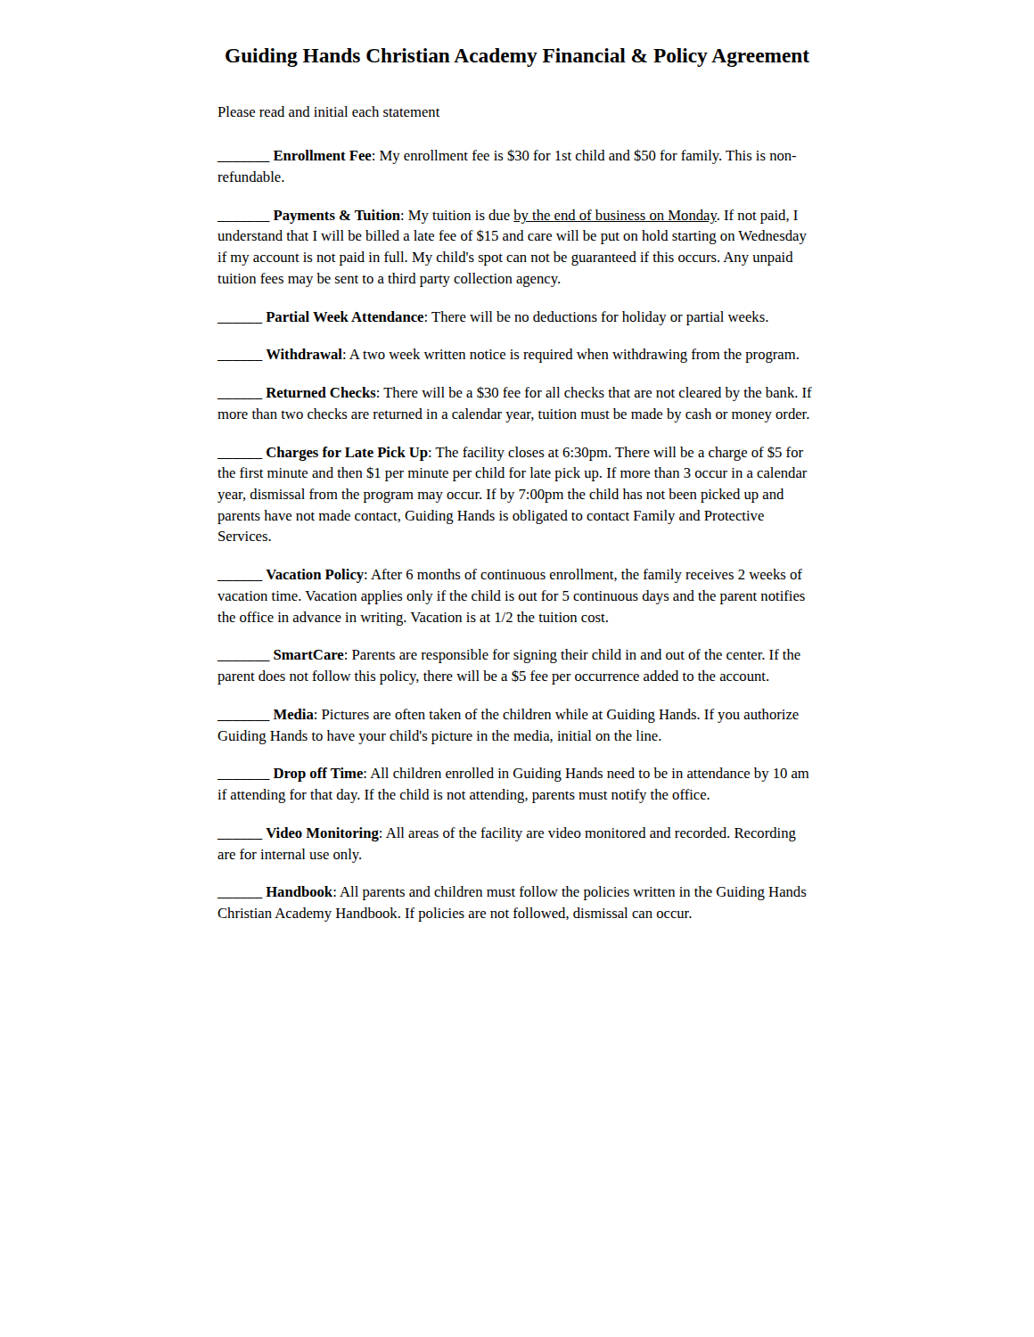Guiding Hands Christian Academy Financial & Policy Agreement
Please read and initial each statement
_______ Enrollment Fee: My enrollment fee is $30 for 1st child and $50 for family. This is non-refundable.
_______ Payments & Tuition: My tuition is due by the end of business on Monday. If not paid, I understand that I will be billed a late fee of $15 and care will be put on hold starting on Wednesday if my account is not paid in full. My child's spot can not be guaranteed if this occurs. Any unpaid tuition fees may be sent to a third party collection agency.
______ Partial Week Attendance: There will be no deductions for holiday or partial weeks.
______ Withdrawal: A two week written notice is required when withdrawing from the program.
______ Returned Checks: There will be a $30 fee for all checks that are not cleared by the bank. If more than two checks are returned in a calendar year, tuition must be made by cash or money order.
______ Charges for Late Pick Up: The facility closes at 6:30pm. There will be a charge of $5 for the first minute and then $1 per minute per child for late pick up. If more than 3 occur in a calendar year, dismissal from the program may occur. If by 7:00pm the child has not been picked up and parents have not made contact, Guiding Hands is obligated to contact Family and Protective Services.
______ Vacation Policy: After 6 months of continuous enrollment, the family receives 2 weeks of vacation time. Vacation applies only if the child is out for 5 continuous days and the parent notifies the office in advance in writing. Vacation is at 1/2 the tuition cost.
_______ SmartCare: Parents are responsible for signing their child in and out of the center. If the parent does not follow this policy, there will be a $5 fee per occurrence added to the account.
_______ Media: Pictures are often taken of the children while at Guiding Hands. If you authorize Guiding Hands to have your child's picture in the media, initial on the line.
_______ Drop off Time: All children enrolled in Guiding Hands need to be in attendance by 10 am if attending for that day. If the child is not attending, parents must notify the office.
______ Video Monitoring: All areas of the facility are video monitored and recorded. Recording are for internal use only.
______ Handbook: All parents and children must follow the policies written in the Guiding Hands Christian Academy Handbook. If policies are not followed, dismissal can occur.